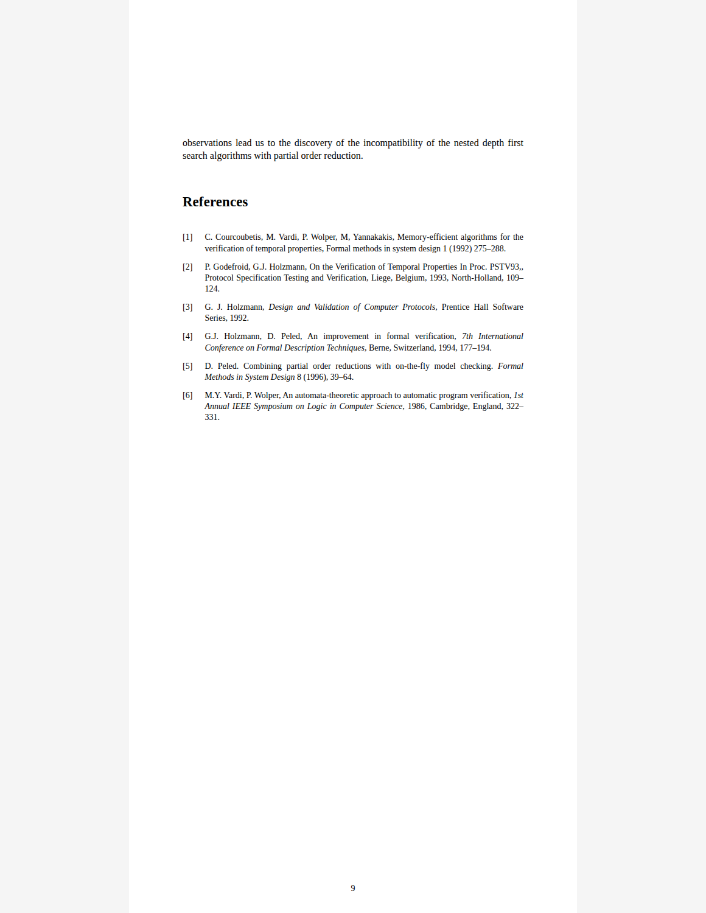observations lead us to the discovery of the incompatibility of the nested depth first search algorithms with partial order reduction.
References
[1] C. Courcoubetis, M. Vardi, P. Wolper, M, Yannakakis, Memory-efficient algorithms for the verification of temporal properties, Formal methods in system design 1 (1992) 275–288.
[2] P. Godefroid, G.J. Holzmann, On the Verification of Temporal Properties In Proc. PSTV93,, Protocol Specification Testing and Verification, Liege, Belgium, 1993, North-Holland, 109–124.
[3] G. J. Holzmann, Design and Validation of Computer Protocols, Prentice Hall Software Series, 1992.
[4] G.J. Holzmann, D. Peled, An improvement in formal verification, 7th International Conference on Formal Description Techniques, Berne, Switzerland, 1994, 177–194.
[5] D. Peled. Combining partial order reductions with on-the-fly model checking. Formal Methods in System Design 8 (1996), 39–64.
[6] M.Y. Vardi, P. Wolper, An automata-theoretic approach to automatic program verification, 1st Annual IEEE Symposium on Logic in Computer Science, 1986, Cambridge, England, 322–331.
9